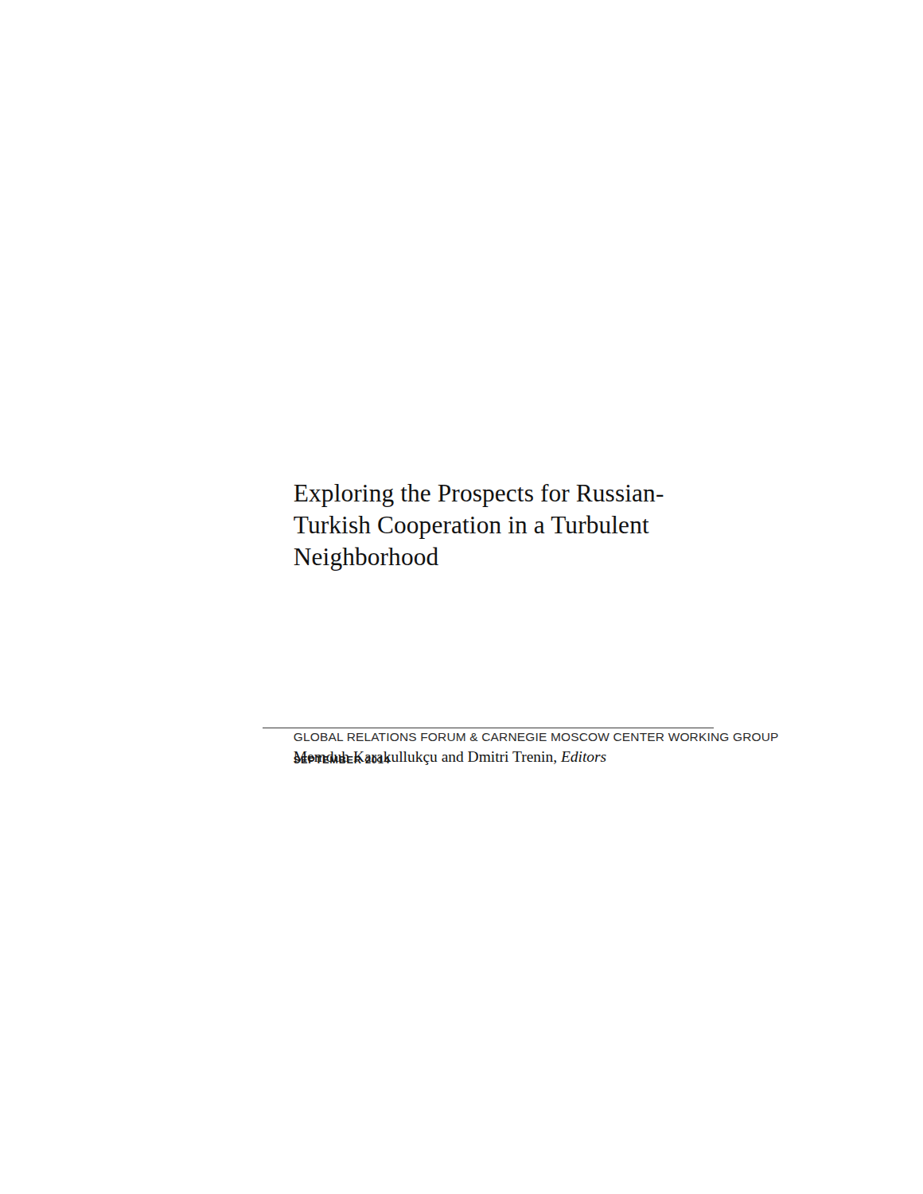Exploring the Prospects for Russian-Turkish Cooperation in a Turbulent Neighborhood
GLOBAL RELATIONS FORUM & CARNEGIE MOSCOW CENTER WORKING GROUP
Memduh Karakullukçu and Dmitri Trenin, Editors
SEPTEMBER 2014